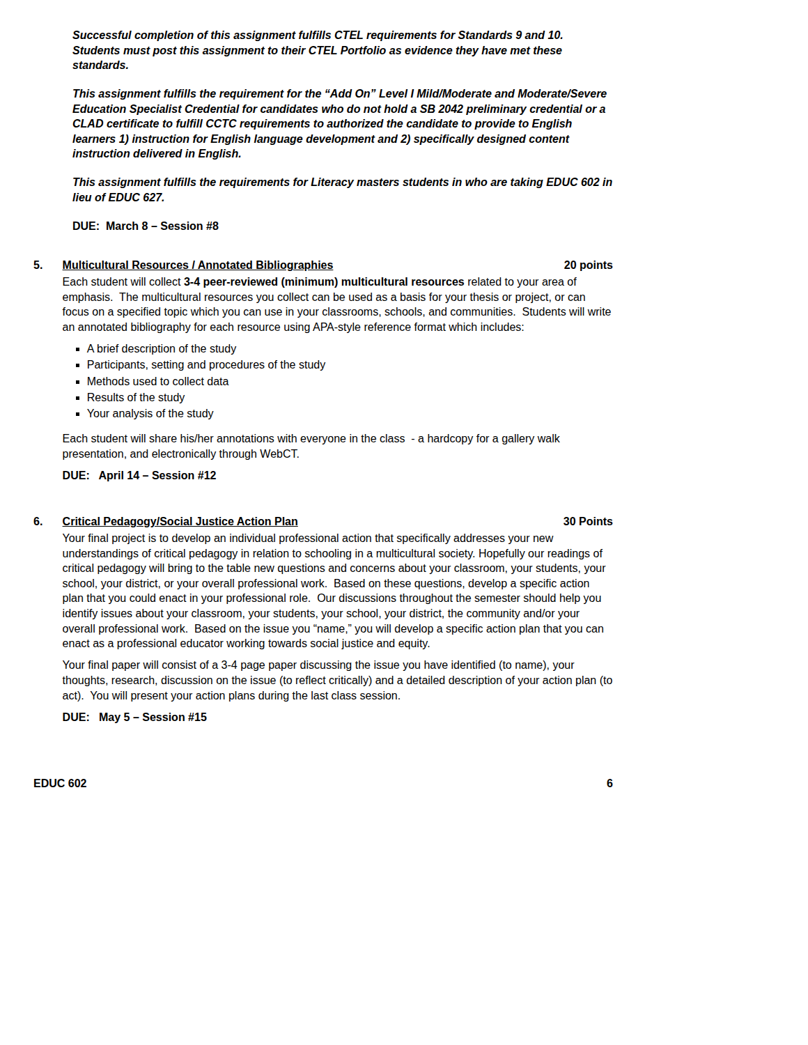Successful completion of this assignment fulfills CTEL requirements for Standards 9 and 10. Students must post this assignment to their CTEL Portfolio as evidence they have met these standards.
This assignment fulfills the requirement for the “Add On” Level I Mild/Moderate and Moderate/Severe Education Specialist Credential for candidates who do not hold a SB 2042 preliminary credential or a CLAD certificate to fulfill CCTC requirements to authorized the candidate to provide to English learners 1) instruction for English language development and 2) specifically designed content instruction delivered in English.
This assignment fulfills the requirements for Literacy masters students in who are taking EDUC 602 in lieu of EDUC 627.
DUE: March 8 – Session #8
5.
Multicultural Resources / Annotated Bibliographies 20 points
Each student will collect 3-4 peer-reviewed (minimum) multicultural resources related to your area of emphasis. The multicultural resources you collect can be used as a basis for your thesis or project, or can focus on a specified topic which you can use in your classrooms, schools, and communities. Students will write an annotated bibliography for each resource using APA-style reference format which includes:
A brief description of the study
Participants, setting and procedures of the study
Methods used to collect data
Results of the study
Your analysis of the study
Each student will share his/her annotations with everyone in the class - a hardcopy for a gallery walk presentation, and electronically through WebCT.
DUE: April 14 – Session #12
6.
Critical Pedagogy/Social Justice Action Plan 30 Points
Your final project is to develop an individual professional action that specifically addresses your new understandings of critical pedagogy in relation to schooling in a multicultural society. Hopefully our readings of critical pedagogy will bring to the table new questions and concerns about your classroom, your students, your school, your district, or your overall professional work. Based on these questions, develop a specific action plan that you could enact in your professional role. Our discussions throughout the semester should help you identify issues about your classroom, your students, your school, your district, the community and/or your overall professional work. Based on the issue you “name,” you will develop a specific action plan that you can enact as a professional educator working towards social justice and equity.
Your final paper will consist of a 3-4 page paper discussing the issue you have identified (to name), your thoughts, research, discussion on the issue (to reflect critically) and a detailed description of your action plan (to act). You will present your action plans during the last class session.
DUE: May 5 – Session #15
EDUC 602 6